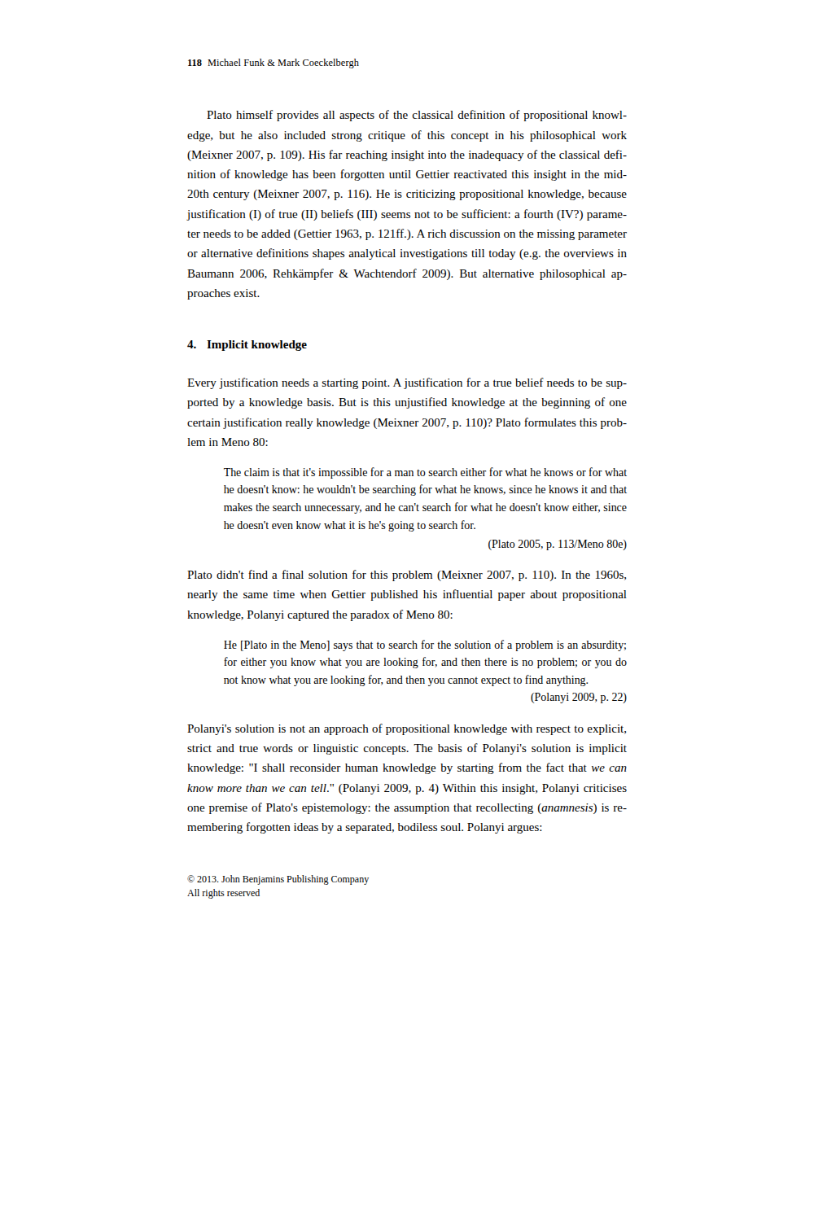118 Michael Funk & Mark Coeckelbergh
Plato himself provides all aspects of the classical definition of propositional knowledge, but he also included strong critique of this concept in his philosophical work (Meixner 2007, p. 109). His far reaching insight into the inadequacy of the classical definition of knowledge has been forgotten until Gettier reactivated this insight in the mid-20th century (Meixner 2007, p. 116). He is criticizing propositional knowledge, because justification (I) of true (II) beliefs (III) seems not to be sufficient: a fourth (IV?) parameter needs to be added (Gettier 1963, p. 121ff.). A rich discussion on the missing parameter or alternative definitions shapes analytical investigations till today (e.g. the overviews in Baumann 2006, Rehkämpfer & Wachtendorf 2009). But alternative philosophical approaches exist.
4. Implicit knowledge
Every justification needs a starting point. A justification for a true belief needs to be supported by a knowledge basis. But is this unjustified knowledge at the beginning of one certain justification really knowledge (Meixner 2007, p. 110)? Plato formulates this problem in Meno 80:
The claim is that it's impossible for a man to search either for what he knows or for what he doesn't know: he wouldn't be searching for what he knows, since he knows it and that makes the search unnecessary, and he can't search for what he doesn't know either, since he doesn't even know what it is he's going to search for.
(Plato 2005, p. 113/Meno 80e)
Plato didn't find a final solution for this problem (Meixner 2007, p. 110). In the 1960s, nearly the same time when Gettier published his influential paper about propositional knowledge, Polanyi captured the paradox of Meno 80:
He [Plato in the Meno] says that to search for the solution of a problem is an absurdity; for either you know what you are looking for, and then there is no problem; or you do not know what you are looking for, and then you cannot expect to find anything.(Polanyi 2009, p. 22)
Polanyi's solution is not an approach of propositional knowledge with respect to explicit, strict and true words or linguistic concepts. The basis of Polanyi's solution is implicit knowledge: "I shall reconsider human knowledge by starting from the fact that we can know more than we can tell." (Polanyi 2009, p. 4) Within this insight, Polanyi criticises one premise of Plato's epistemology: the assumption that recollecting (anamnesis) is remembering forgotten ideas by a separated, bodiless soul. Polanyi argues:
© 2013. John Benjamins Publishing Company
All rights reserved